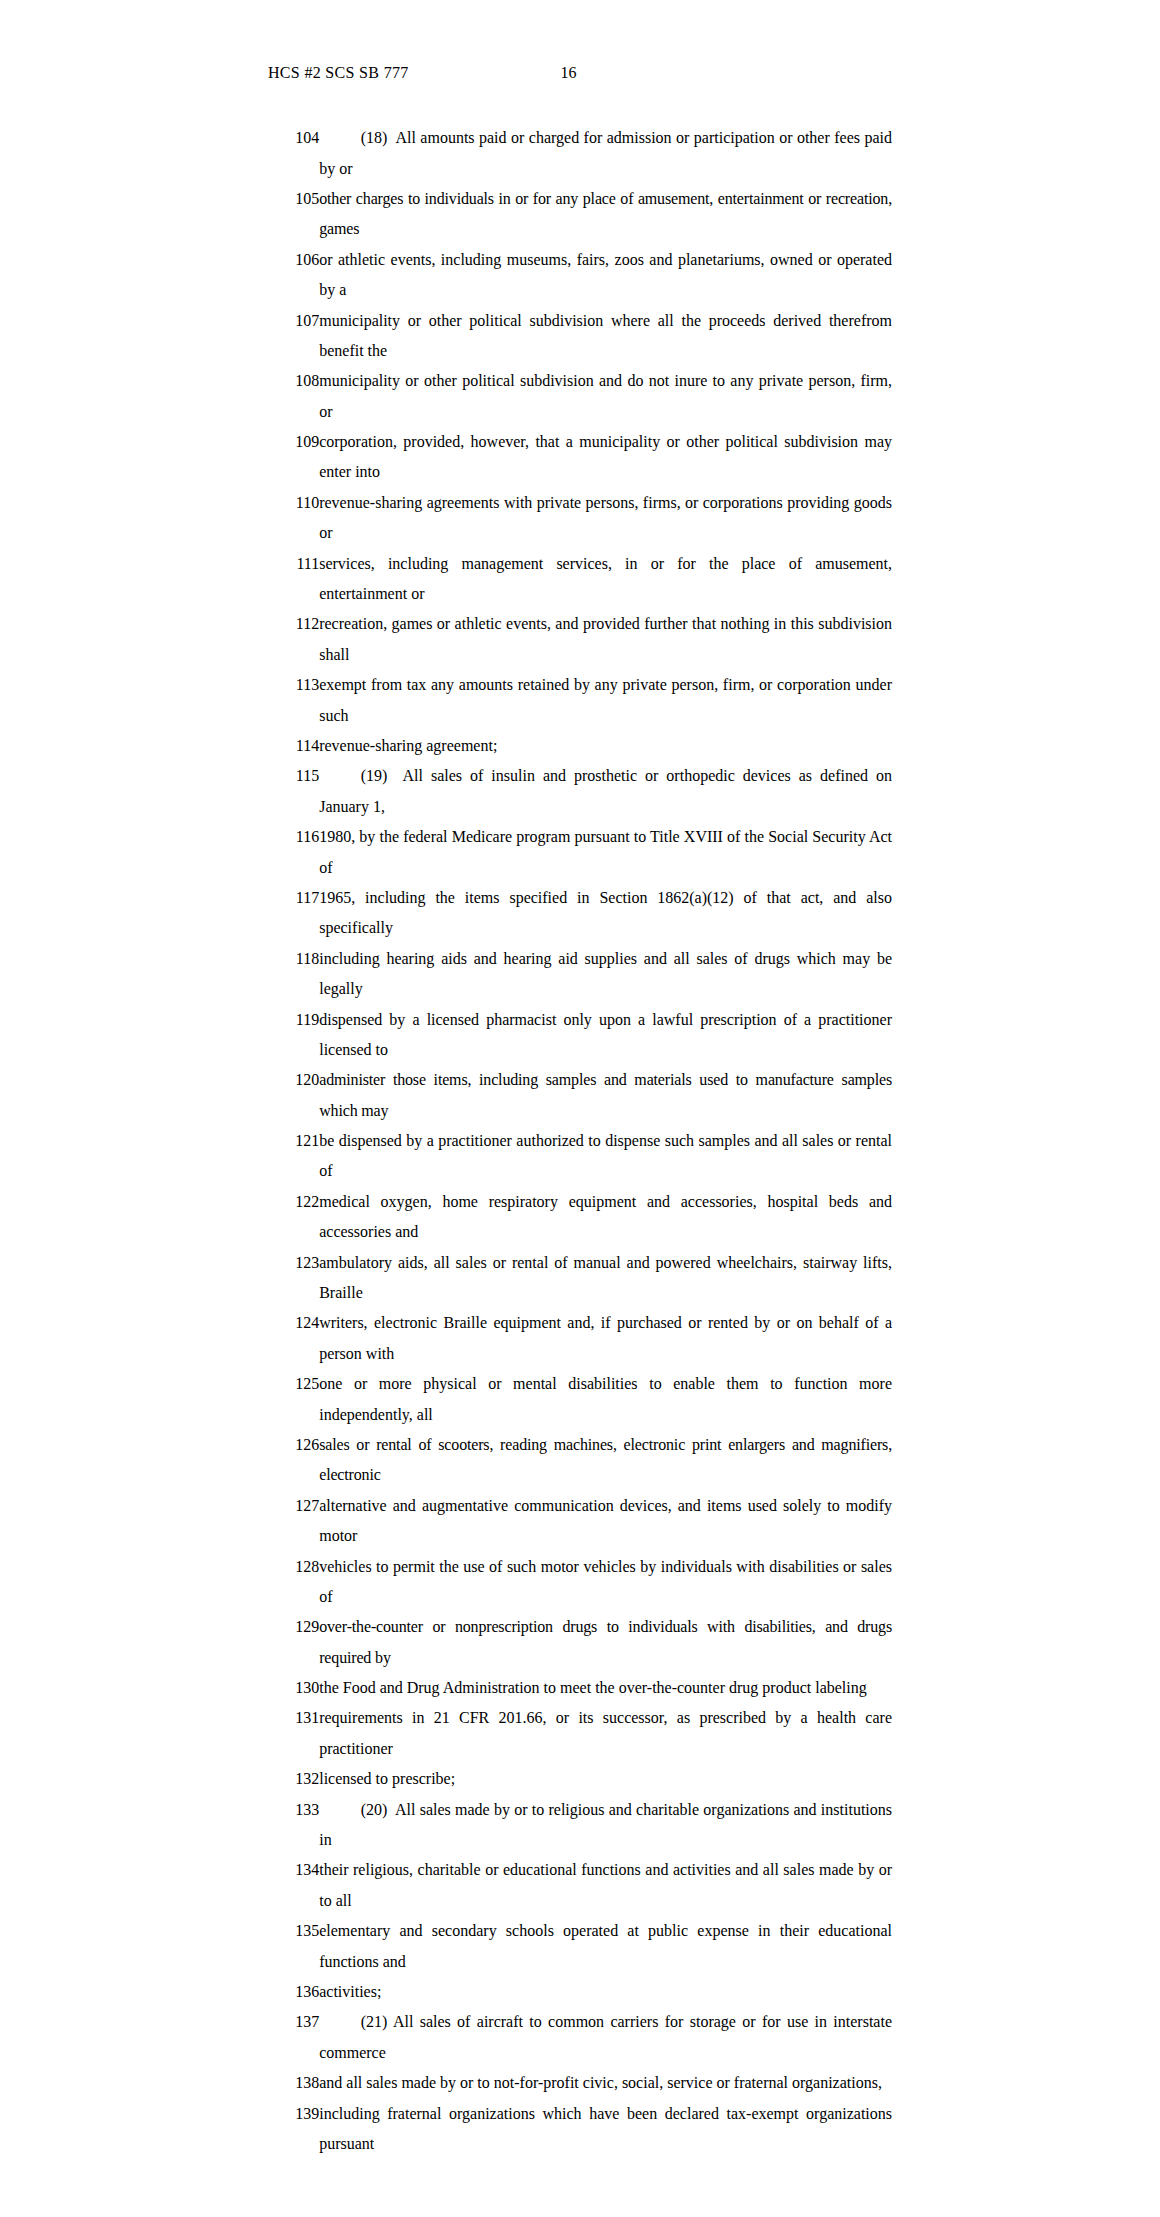HCS #2 SCS SB 777 16
| 104 | (18) All amounts paid or charged for admission or participation or other fees paid by or |
| 105 | other charges to individuals in or for any place of amusement, entertainment or recreation, games |
| 106 | or athletic events, including museums, fairs, zoos and planetariums, owned or operated by a |
| 107 | municipality or other political subdivision where all the proceeds derived therefrom benefit the |
| 108 | municipality or other political subdivision and do not inure to any private person, firm, or |
| 109 | corporation, provided, however, that a municipality or other political subdivision may enter into |
| 110 | revenue-sharing agreements with private persons, firms, or corporations providing goods or |
| 111 | services, including management services, in or for the place of amusement, entertainment or |
| 112 | recreation, games or athletic events, and provided further that nothing in this subdivision shall |
| 113 | exempt from tax any amounts retained by any private person, firm, or corporation under such |
| 114 | revenue-sharing agreement; |
| 115 | (19) All sales of insulin and prosthetic or orthopedic devices as defined on January 1, |
| 116 | 1980, by the federal Medicare program pursuant to Title XVIII of the Social Security Act of |
| 117 | 1965, including the items specified in Section 1862(a)(12) of that act, and also specifically |
| 118 | including hearing aids and hearing aid supplies and all sales of drugs which may be legally |
| 119 | dispensed by a licensed pharmacist only upon a lawful prescription of a practitioner licensed to |
| 120 | administer those items, including samples and materials used to manufacture samples which may |
| 121 | be dispensed by a practitioner authorized to dispense such samples and all sales or rental of |
| 122 | medical oxygen, home respiratory equipment and accessories, hospital beds and accessories and |
| 123 | ambulatory aids, all sales or rental of manual and powered wheelchairs, stairway lifts, Braille |
| 124 | writers, electronic Braille equipment and, if purchased or rented by or on behalf of a person with |
| 125 | one or more physical or mental disabilities to enable them to function more independently, all |
| 126 | sales or rental of scooters, reading machines, electronic print enlargers and magnifiers, electronic |
| 127 | alternative and augmentative communication devices, and items used solely to modify motor |
| 128 | vehicles to permit the use of such motor vehicles by individuals with disabilities or sales of |
| 129 | over-the-counter or nonprescription drugs to individuals with disabilities, and drugs required by |
| 130 | the Food and Drug Administration to meet the over-the-counter drug product labeling |
| 131 | requirements in 21 CFR 201.66, or its successor, as prescribed by a health care practitioner |
| 132 | licensed to prescribe; |
| 133 | (20) All sales made by or to religious and charitable organizations and institutions in |
| 134 | their religious, charitable or educational functions and activities and all sales made by or to all |
| 135 | elementary and secondary schools operated at public expense in their educational functions and |
| 136 | activities; |
| 137 | (21) All sales of aircraft to common carriers for storage or for use in interstate commerce |
| 138 | and all sales made by or to not-for-profit civic, social, service or fraternal organizations, |
| 139 | including fraternal organizations which have been declared tax-exempt organizations pursuant |